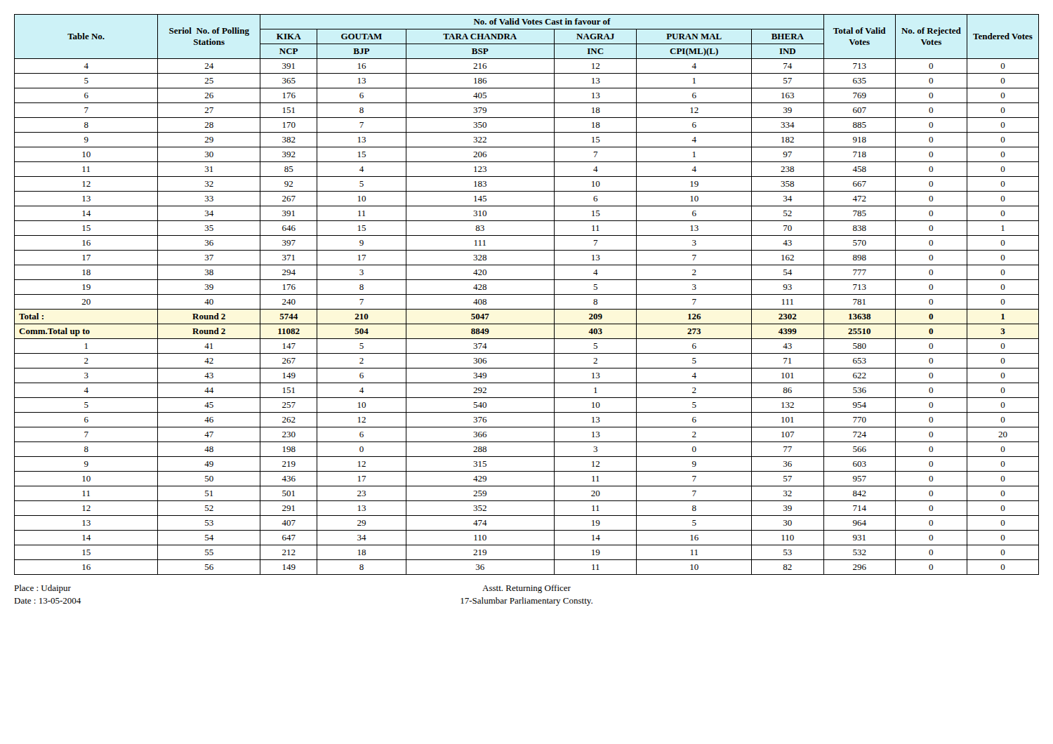| Table No. | Seriol No. of Polling Stations | No. of Valid Votes Cast in favour of | Total of Valid Votes | No. of Rejected Votes | Tendered Votes |
| --- | --- | --- | --- | --- | --- |
| KIKA | GOUTAM | TARA CHANDRA | NAGRAJ | PURAN MAL | BHERA |
| NCP | BJP | BSP | INC | CPI(ML)(L) | IND |
| 4 | 24 | 391 | 16 | 216 | 12 | 4 | 74 | 713 | 0 | 0 |
| 5 | 25 | 365 | 13 | 186 | 13 | 1 | 57 | 635 | 0 | 0 |
| 6 | 26 | 176 | 6 | 405 | 13 | 6 | 163 | 769 | 0 | 0 |
| 7 | 27 | 151 | 8 | 379 | 18 | 12 | 39 | 607 | 0 | 0 |
| 8 | 28 | 170 | 7 | 350 | 18 | 6 | 334 | 885 | 0 | 0 |
| 9 | 29 | 382 | 13 | 322 | 15 | 4 | 182 | 918 | 0 | 0 |
| 10 | 30 | 392 | 15 | 206 | 7 | 1 | 97 | 718 | 0 | 0 |
| 11 | 31 | 85 | 4 | 123 | 4 | 4 | 238 | 458 | 0 | 0 |
| 12 | 32 | 92 | 5 | 183 | 10 | 19 | 358 | 667 | 0 | 0 |
| 13 | 33 | 267 | 10 | 145 | 6 | 10 | 34 | 472 | 0 | 0 |
| 14 | 34 | 391 | 11 | 310 | 15 | 6 | 52 | 785 | 0 | 0 |
| 15 | 35 | 646 | 15 | 83 | 11 | 13 | 70 | 838 | 0 | 1 |
| 16 | 36 | 397 | 9 | 111 | 7 | 3 | 43 | 570 | 0 | 0 |
| 17 | 37 | 371 | 17 | 328 | 13 | 7 | 162 | 898 | 0 | 0 |
| 18 | 38 | 294 | 3 | 420 | 4 | 2 | 54 | 777 | 0 | 0 |
| 19 | 39 | 176 | 8 | 428 | 5 | 3 | 93 | 713 | 0 | 0 |
| 20 | 40 | 240 | 7 | 408 | 8 | 7 | 111 | 781 | 0 | 0 |
| Total : | Round 2 | 5744 | 210 | 5047 | 209 | 126 | 2302 | 13638 | 0 | 1 |
| Comm.Total up to | Round 2 | 11082 | 504 | 8849 | 403 | 273 | 4399 | 25510 | 0 | 3 |
| 1 | 41 | 147 | 5 | 374 | 5 | 6 | 43 | 580 | 0 | 0 |
| 2 | 42 | 267 | 2 | 306 | 2 | 5 | 71 | 653 | 0 | 0 |
| 3 | 43 | 149 | 6 | 349 | 13 | 4 | 101 | 622 | 0 | 0 |
| 4 | 44 | 151 | 4 | 292 | 1 | 2 | 86 | 536 | 0 | 0 |
| 5 | 45 | 257 | 10 | 540 | 10 | 5 | 132 | 954 | 0 | 0 |
| 6 | 46 | 262 | 12 | 376 | 13 | 6 | 101 | 770 | 0 | 0 |
| 7 | 47 | 230 | 6 | 366 | 13 | 2 | 107 | 724 | 0 | 20 |
| 8 | 48 | 198 | 0 | 288 | 3 | 0 | 77 | 566 | 0 | 0 |
| 9 | 49 | 219 | 12 | 315 | 12 | 9 | 36 | 603 | 0 | 0 |
| 10 | 50 | 436 | 17 | 429 | 11 | 7 | 57 | 957 | 0 | 0 |
| 11 | 51 | 501 | 23 | 259 | 20 | 7 | 32 | 842 | 0 | 0 |
| 12 | 52 | 291 | 13 | 352 | 11 | 8 | 39 | 714 | 0 | 0 |
| 13 | 53 | 407 | 29 | 474 | 19 | 5 | 30 | 964 | 0 | 0 |
| 14 | 54 | 647 | 34 | 110 | 14 | 16 | 110 | 931 | 0 | 0 |
| 15 | 55 | 212 | 18 | 219 | 19 | 11 | 53 | 532 | 0 | 0 |
| 16 | 56 | 149 | 8 | 36 | 11 | 10 | 82 | 296 | 0 | 0 |
Place : Udaipur
Date : 13-05-2004
Asstt. Returning Officer
17-Salumbar Parliamentary Constty.